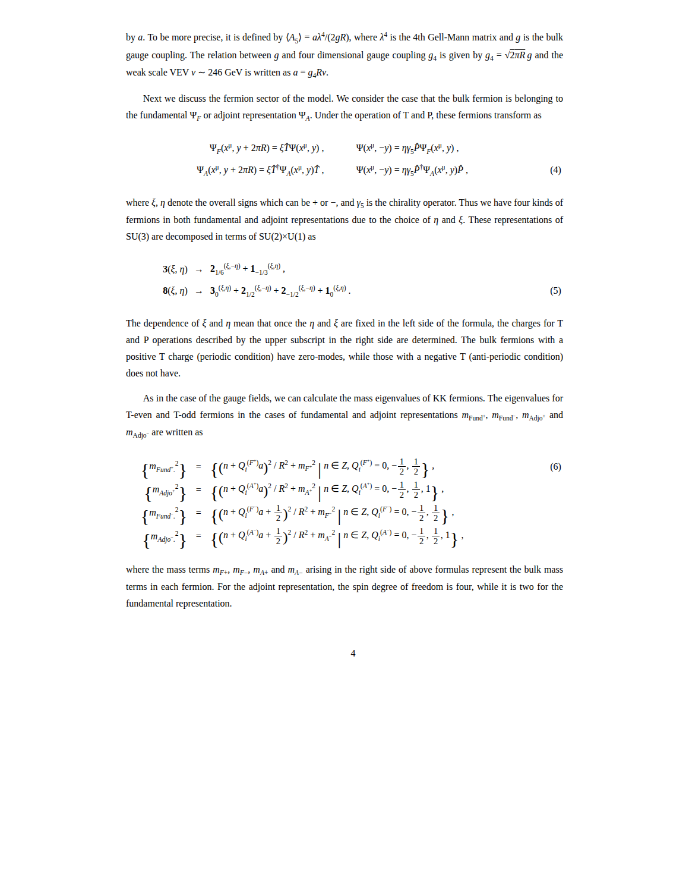by a. To be more precise, it is defined by ⟨A 5⟩ = aλ 4/(2gR), where λ 4 is the 4th Gell-Mann matrix and g is the bulk gauge coupling. The relation between g and four dimensional gauge coupling g 4 is given by g 4 = √2πR g and the weak scale VEV v ∼ 246 GeV is written as a = g 4 Rv.
Next we discuss the fermion sector of the model. We consider the case that the bulk fermion is belonging to the fundamental ΨF or adjoint representation ΨA. Under the operation of T and P, these fermions transform as
| Ψ F ( x μ , y + 2 πR ) = ξT̂ Ψ( x μ , y ) , | | Ψ( x μ , − y ) = ηγ 5 P̂ Ψ F ( x μ , y ) , | |
| Ψ A ( x μ , y + 2 πR ) = ξT̂ † Ψ A ( x μ , y ) T̂ , | | Ψ( x μ , − y ) = ηγ 5 P̂ † Ψ A ( x μ , y ) P̂ , | (4) |
where ξ, η denote the overall signs which can be + or −, and γ 5 is the chirality operator. Thus we have four kinds of fermions in both fundamental and adjoint representations due to the choice of η and ξ. These representations of SU(3) are decomposed in terms of SU(2)×U(1) as
| 3 ( ξ , η ) | → | 2 1/6 ( ξ ,− η ) + 1 −1/3 ( ξ , η ) , | |
| 8 ( ξ , η ) | → | 3 0 ( ξ , η ) + 2 1/2 ( ξ ,− η ) + 2 −1/2 ( ξ ,− η ) + 1 0 ( ξ , η ) . | (5) |
The dependence of ξ and η mean that once the η and ξ are fixed in the left side of the formula, the charges for T and P operations described by the upper subscript in the right side are determined. The bulk fermions with a positive T charge (periodic condition) have zero-modes, while those with a negative T (anti-periodic condition) does not have.
As in the case of the gauge fields, we can calculate the mass eigenvalues of KK fermions. The eigenvalues for T-even and T-odd fermions in the cases of fundamental and adjoint representations mFund+, mFund−, mAdjo+ and mAdjo− are written as
| { m Fund + . 2 } | = | { ( n + Q i ( F + ) a ) 2 / R 2 + m F + 2 / n ∈ Z , Q i ( F + ) = 0, − 1 2 , 1 2 } , | (6) |
| { m Adjo + 2 } | = | { ( n + Q i ( A + ) a ) 2 / R 2 + m A + 2 / n ∈ Z , Q i ( A + ) = 0, − 1 2 , 1 2 , 1 } , | |
| { m Fund − . 2 } | = | { ( n + Q i ( F − ) a + 1 2 ) 2 / R 2 + m F − 2 / n ∈ Z , Q i ( F − ) = 0, − 1 2 , 1 2 } , | |
| { m Adjo − . 2 } | = | { ( n + Q i ( A − ) a + 1 2 ) 2 / R 2 + m A − 2 / n ∈ Z , Q i ( A − ) = 0, − 1 2 , 1 2 , 1 } , | |
where the mass terms mF+, mF−, mA+ and mA− arising in the right side of above formulas represent the bulk mass terms in each fermion. For the adjoint representation, the spin degree of freedom is four, while it is two for the fundamental representation.
4